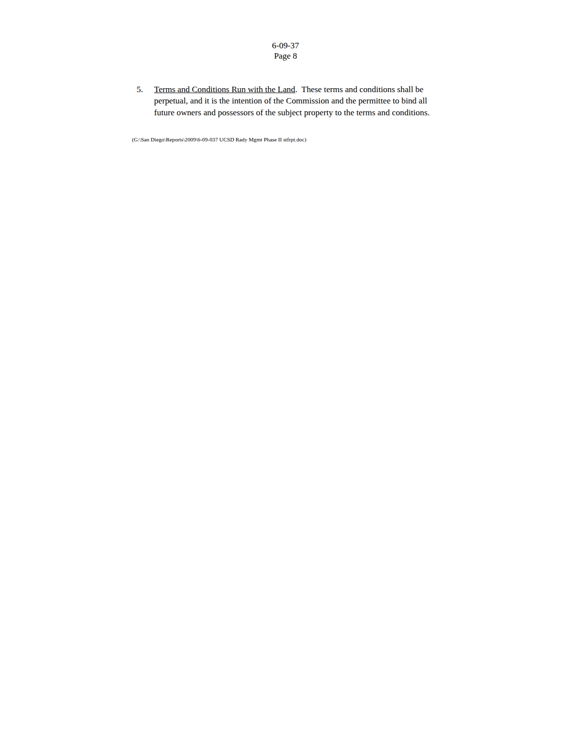6-09-37 Page 8
5. Terms and Conditions Run with the Land. These terms and conditions shall be perpetual, and it is the intention of the Commission and the permittee to bind all future owners and possessors of the subject property to the terms and conditions.
(G:\San Diego\Reports\2009\6-09-037 UCSD Rady Mgmt Phase II stfrpt.doc)